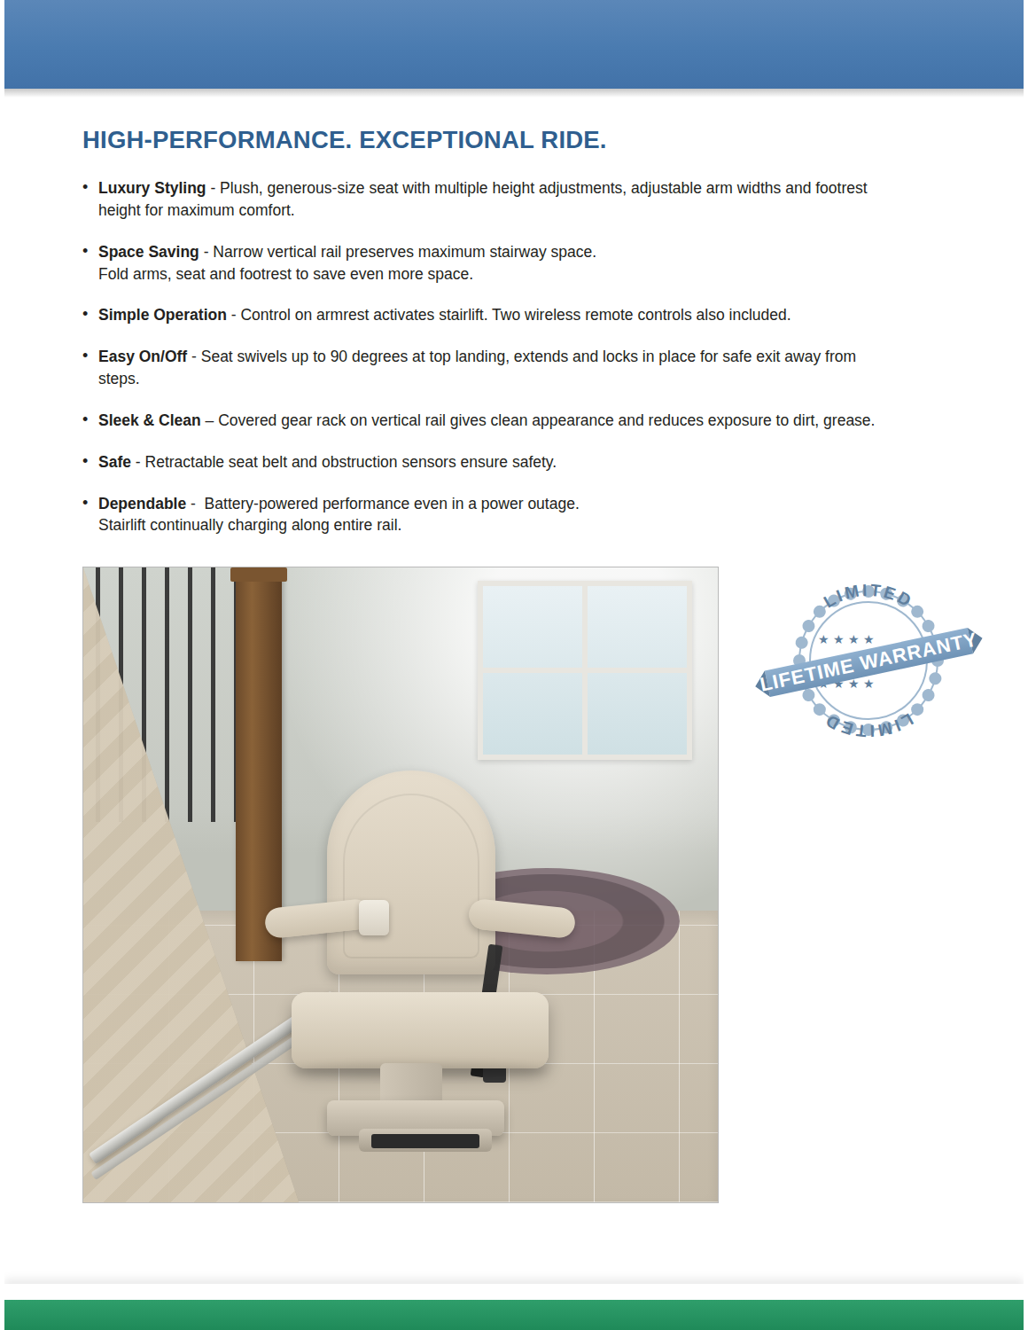HIGH-PERFORMANCE. EXCEPTIONAL RIDE.
Luxury Styling - Plush, generous-size seat with multiple height adjustments, adjustable arm widths and footrest height for maximum comfort.
Space Saving - Narrow vertical rail preserves maximum stairway space.
Fold arms, seat and footrest to save even more space.
Simple Operation - Control on armrest activates stairlift. Two wireless remote controls also included.
Easy On/Off - Seat swivels up to 90 degrees at top landing, extends and locks in place for safe exit away from steps.
Sleek & Clean – Covered gear rack on vertical rail gives clean appearance and reduces exposure to dirt, grease.
Safe - Retractable seat belt and obstruction sensors ensure safety.
Dependable - Battery-powered performance even in a power outage.
Stairlift continually charging along entire rail.
LIMITED LIMITED ★ ★ ★ ★ ★ ★ ★ ★ LIFETIME WARRANTY